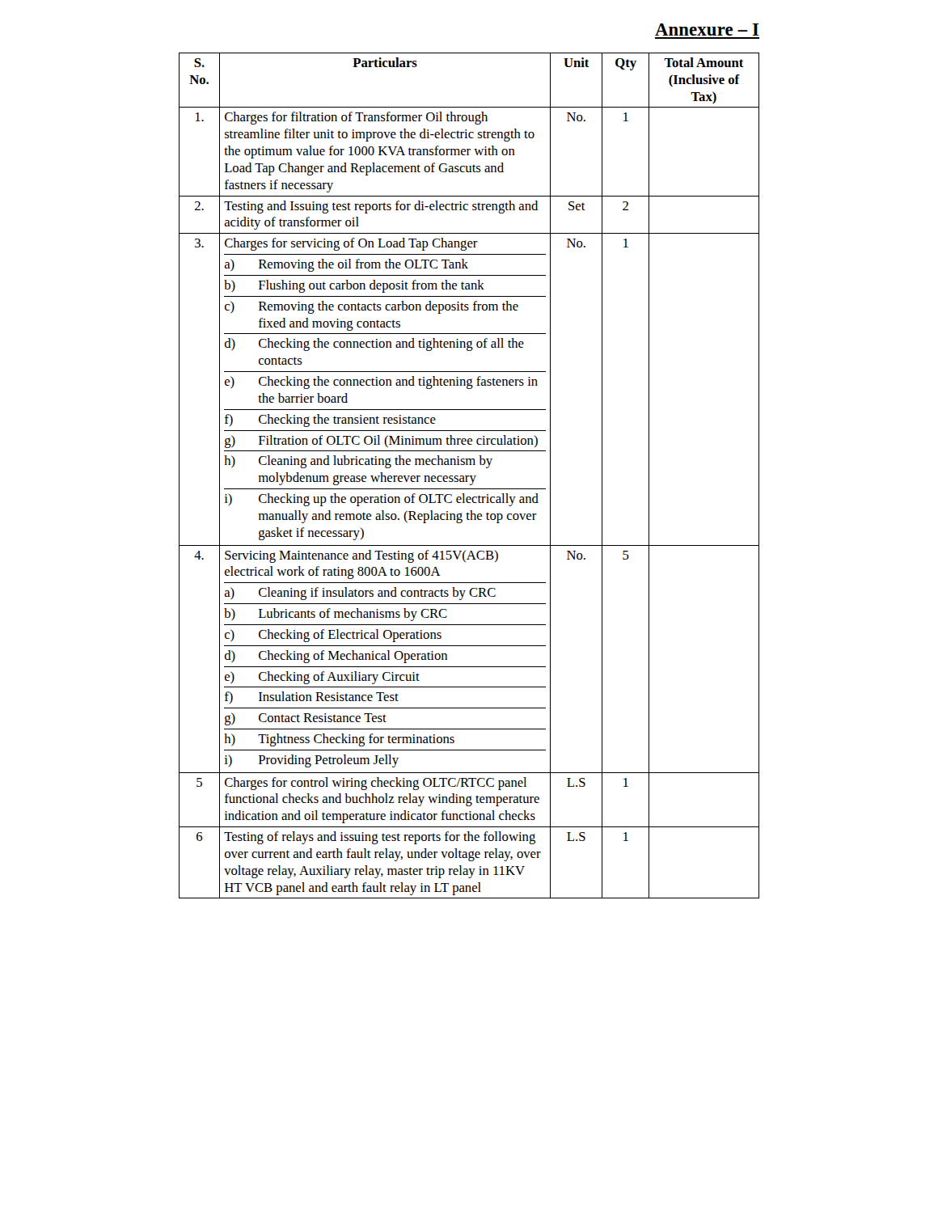Annexure – I
| S. No. | Particulars | Unit | Qty | Total Amount (Inclusive of Tax) |
| --- | --- | --- | --- | --- |
| 1. | Charges for filtration of Transformer Oil through streamline filter unit to improve the di-electric strength to the optimum value for 1000 KVA transformer with on Load Tap Changer and Replacement of Gascuts and fastners if necessary | No. | 1 | |
| 2. | Testing and Issuing test reports for di-electric strength and acidity of transformer oil | Set | 2 | |
| 3. | Charges for servicing of On Load Tap Changer / a) / Removing the oil from the OLTC Tank / / b) / Flushing out carbon deposit from the tank / / c) / Removing the contacts carbon deposits from the fixed and moving contacts / / d) / Checking the connection and tightening of all the contacts / / e) / Checking the connection and tightening fasteners in the barrier board / / f) / Checking the transient resistance / / g) / Filtration of OLTC Oil (Minimum three circulation) / / h) / Cleaning and lubricating the mechanism by molybdenum grease wherever necessary / / i) / Checking up the operation of OLTC electrically and manually and remote also. (Replacing the top cover gasket if necessary) / | No. | 1 | |
| 4. | Servicing Maintenance and Testing of 415V(ACB) electrical work of rating 800A to 1600A / a) / Cleaning if insulators and contracts by CRC / / b) / Lubricants of mechanisms by CRC / / c) / Checking of Electrical Operations / / d) / Checking of Mechanical Operation / / e) / Checking of Auxiliary Circuit / / f) / Insulation Resistance Test / / g) / Contact Resistance Test / / h) / Tightness Checking for terminations / / i) / Providing Petroleum Jelly / | No. | 5 | |
| 5 | Charges for control wiring checking OLTC/RTCC panel functional checks and buchholz relay winding temperature indication and oil temperature indicator functional checks | L.S | 1 | |
| 6 | Testing of relays and issuing test reports for the following over current and earth fault relay, under voltage relay, over voltage relay, Auxiliary relay, master trip relay in 11KV HT VCB panel and earth fault relay in LT panel | L.S | 1 | |